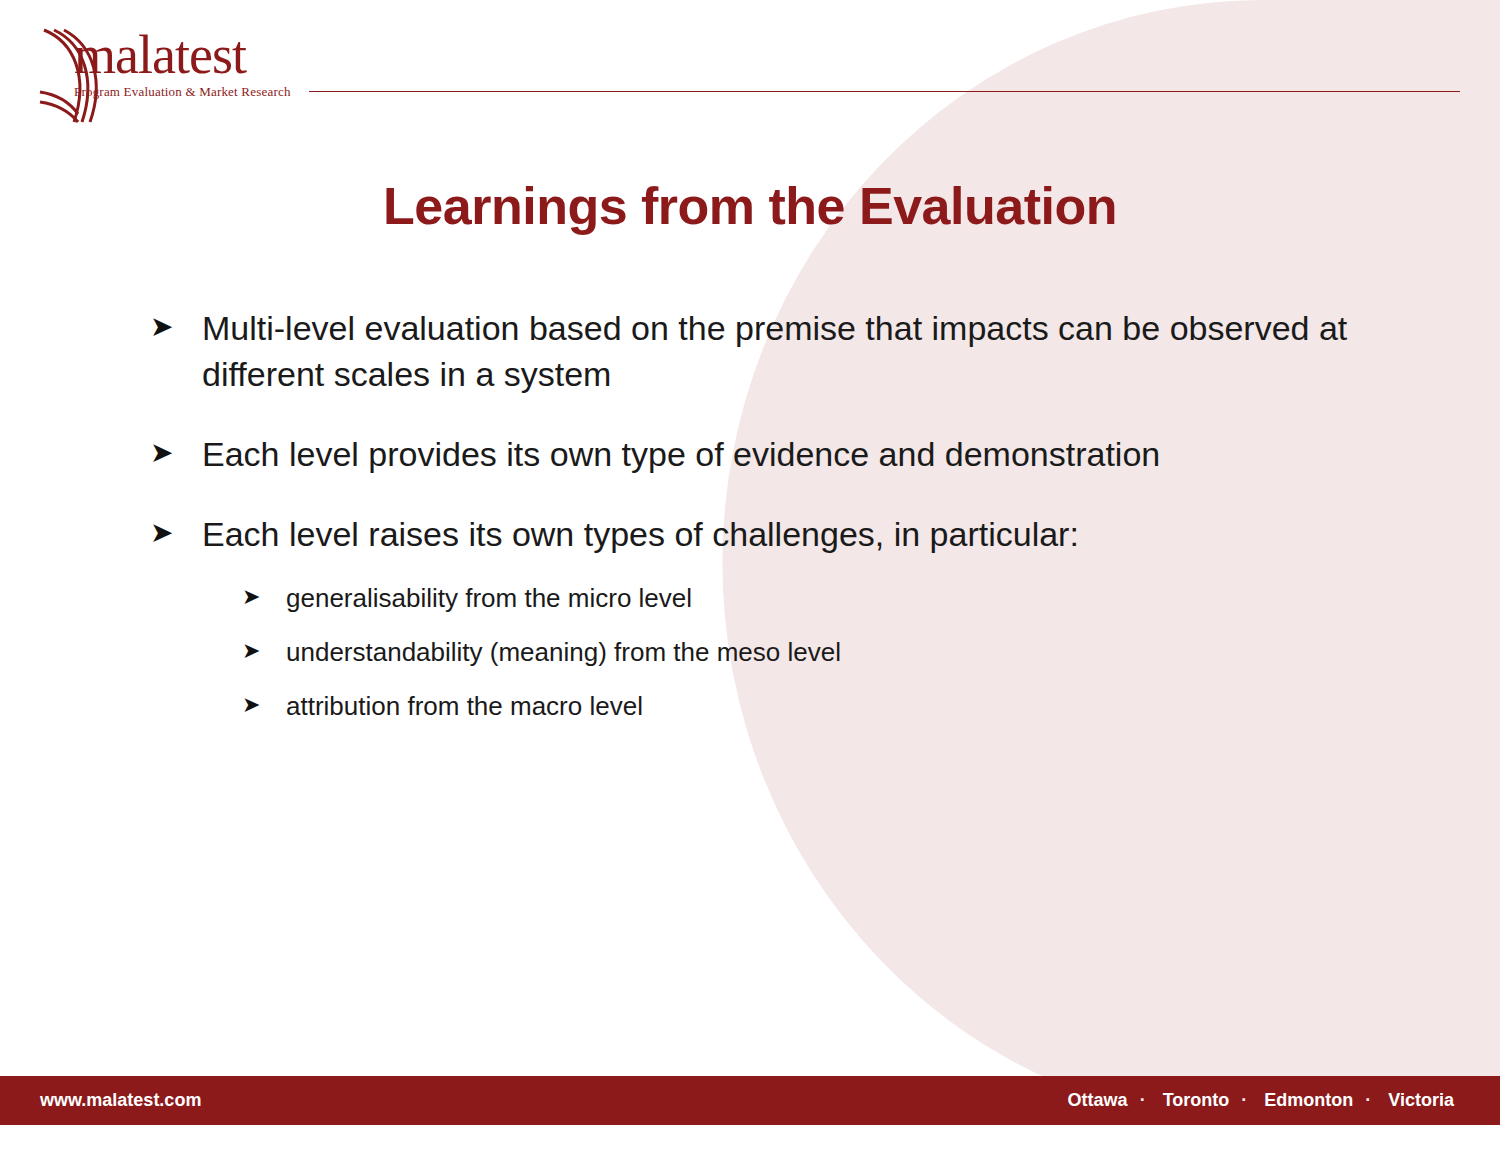malatest
Program Evaluation & Market Research
Learnings from the Evaluation
Multi-level evaluation based on the premise that impacts can be observed at different scales in a system
Each level provides its own type of evidence and demonstration
Each level raises its own types of challenges, in particular:
generalisability from the micro level
understandability (meaning) from the meso level
attribution from the macro level
www.malatest.com
Ottawa· Toronto· Edmonton· Victoria